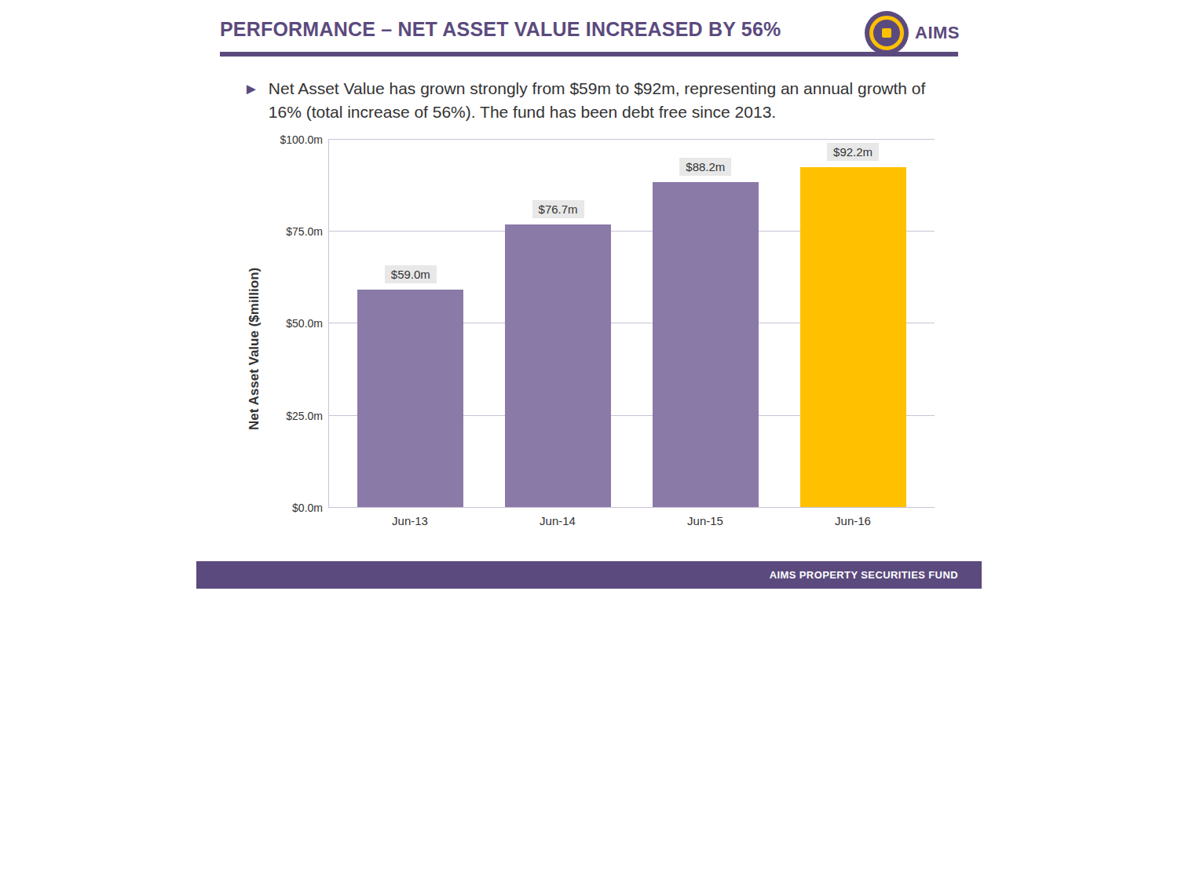AIMS
PERFORMANCE – NET ASSET VALUE INCREASED BY 56%
►
Net Asset Value has grown strongly from $59m to $92m, representing an annual growth of 16% (total increase of 56%). The fund has been debt free since 2013.
Net Asset Value ($million)
$100.0m
$75.0m
$50.0m
$25.0m
$0.0m
$59.0m
$76.7m
$88.2m
$92.2m
Jun-13 Jun-14 Jun-15 Jun-16
AIMS PROPERTY SECURITIES FUND